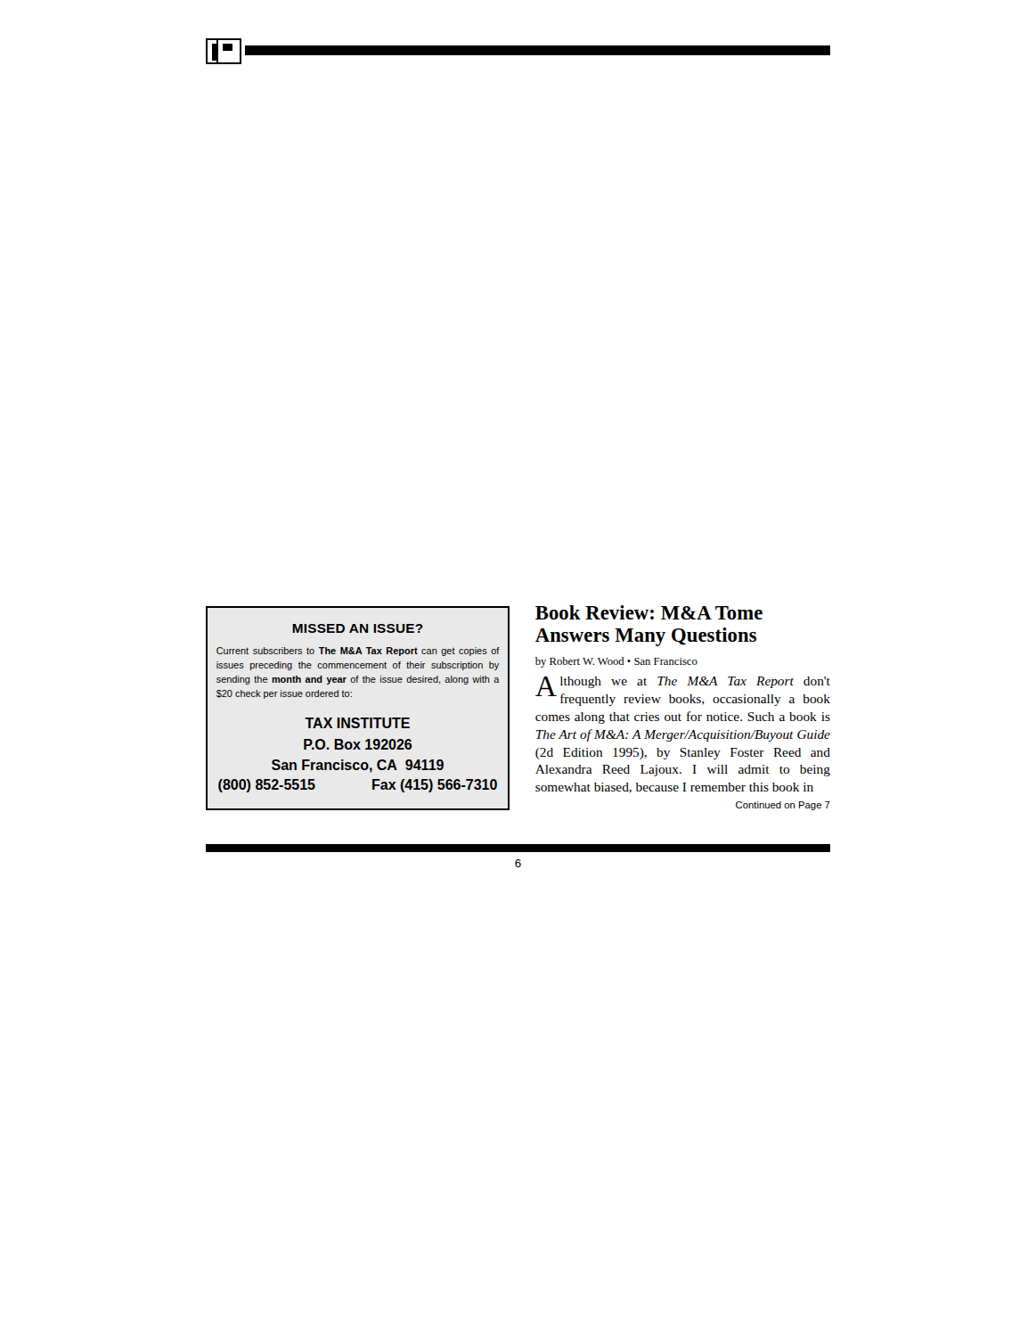MISSED AN ISSUE?
Current subscribers to The M&A Tax Report can get copies of issues preceding the commencement of their subscription by sending the month and year of the issue desired, along with a $20 check per issue ordered to:
TAX INSTITUTE
P.O. Box 192026
San Francisco, CA 94119
(800) 852-5515 Fax (415) 566-7310
Book Review: M&A Tome
Answers Many Questions
by Robert W. Wood • San Francisco
Although we at The M&A Tax Report don't frequently review books, occasionally a book comes along that cries out for notice. Such a book is The Art of M&A: A Merger/Acquisition/Buyout Guide (2d Edition 1995), by Stanley Foster Reed and Alexandra Reed Lajoux. I will admit to being somewhat biased, because I remember this book in
Continued on Page 7
6